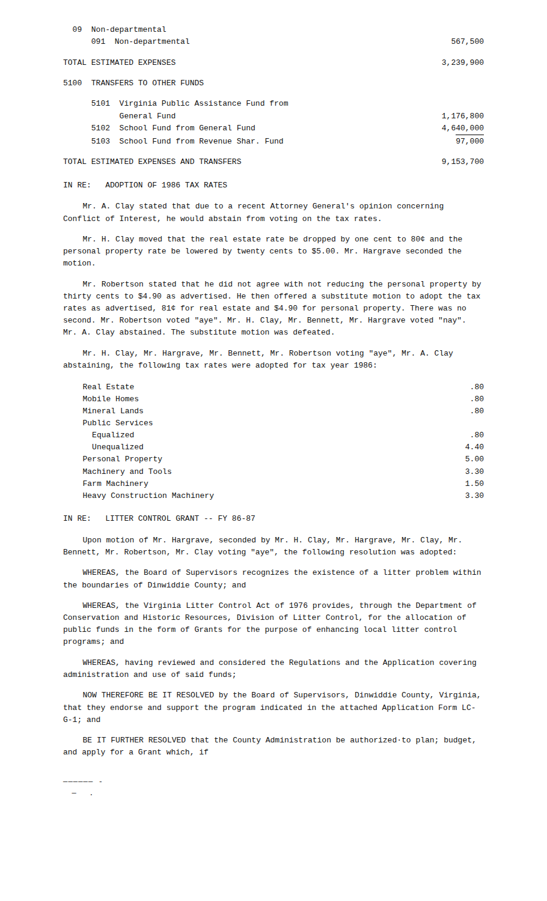09 Non-departmental
091 Non-departmental 567,500
TOTAL ESTIMATED EXPENSES 3,239,900
5100 TRANSFERS TO OTHER FUNDS
5101 Virginia Public Assistance Fund from
General Fund 1,176,800
5102 School Fund from General Fund 4,640,000
5103 School Fund from Revenue Shar. Fund 97,000
TOTAL ESTIMATED EXPENSES AND TRANSFERS 9,153,700
IN RE: ADOPTION OF 1986 TAX RATES
Mr. A. Clay stated that due to a recent Attorney General's opinion concerning Conflict of Interest, he would abstain from voting on the tax rates.
Mr. H. Clay moved that the real estate rate be dropped by one cent to 80¢ and the personal property rate be lowered by twenty cents to $5.00. Mr. Hargrave seconded the motion.
Mr. Robertson stated that he did not agree with not reducing the personal property by thirty cents to $4.90 as advertised. He then offered a substitute motion to adopt the tax rates as advertised, 81¢ for real estate and $4.90 for personal property. There was no second. Mr. Robertson voted "aye". Mr. H. Clay, Mr. Bennett, Mr. Hargrave voted "nay". Mr. A. Clay abstained. The substitute motion was defeated.
Mr. H. Clay, Mr. Hargrave, Mr. Bennett, Mr. Robertson voting "aye", Mr. A. Clay abstaining, the following tax rates were adopted for tax year 1986:
Real Estate .80
Mobile Homes .80
Mineral Lands .80
Public Services
Equalized .80
Unequalized 4.40
Personal Property 5.00
Machinery and Tools 3.30
Farm Machinery 1.50
Heavy Construction Machinery 3.30
IN RE: LITTER CONTROL GRANT -- FY 86-87
Upon motion of Mr. Hargrave, seconded by Mr. H. Clay, Mr. Hargrave, Mr. Clay, Mr. Bennett, Mr. Robertson, Mr. Clay voting "aye", the following resolution was adopted:
WHEREAS, the Board of Supervisors recognizes the existence of a litter problem within the boundaries of Dinwiddie County; and
WHEREAS, the Virginia Litter Control Act of 1976 provides, through the Department of Conservation and Historic Resources, Division of Litter Control, for the allocation of public funds in the form of Grants for the purpose of enhancing local litter control programs; and
WHEREAS, having reviewed and considered the Regulations and the Application covering administration and use of said funds;
NOW THEREFORE BE IT RESOLVED by the Board of Supervisors, Dinwiddie County, Virginia, that they endorse and support the program indicated in the attached Application Form LC-G-1; and
BE IT FURTHER RESOLVED that the County Administration be authorized·to plan; budget, and apply for a Grant which, if
—————— ‑
— .